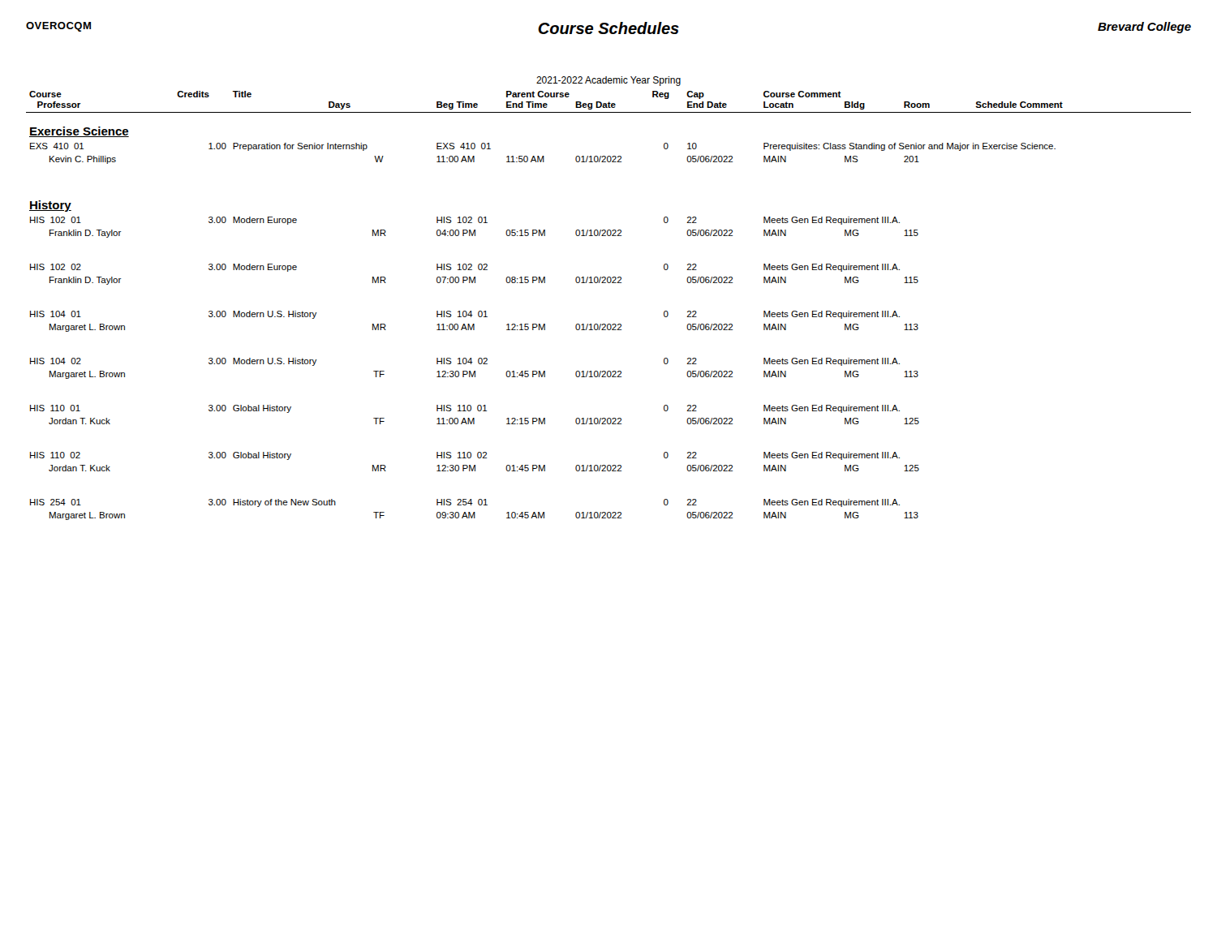OVEROCQM
Course Schedules
Brevard College
2021-2022 Academic Year Spring
| Course | Credits | Title | | | Parent Course | Reg | Cap | Course Comment | |
| --- | --- | --- | --- | --- | --- | --- | --- | --- | --- |
| Professor | | | Days | Beg Time | End Time | Beg Date | | End Date | Locatn | Bldg | Room | Schedule Comment | |
| Exercise Science |
| EXS 410 01 | 1.00 | Preparation for Senior Internship | EXS 410 01 | | 0 | 10 | Prerequisites: Class Standing of Senior and Major in Exercise Science. |
| Kevin C. Phillips | | | W | 11:00 AM | 11:50 AM | 01/10/2022 | | 05/06/2022 | MAIN | MS | 201 | | |
| History |
| HIS 102 01 | 3.00 | Modern Europe | HIS 102 01 | | 0 | 22 | Meets Gen Ed Requirement III.A. |
| Franklin D. Taylor | | | MR | 04:00 PM | 05:15 PM | 01/10/2022 | | 05/06/2022 | MAIN | MG | 115 | | |
| HIS 102 02 | 3.00 | Modern Europe | HIS 102 02 | | 0 | 22 | Meets Gen Ed Requirement III.A. |
| Franklin D. Taylor | | | MR | 07:00 PM | 08:15 PM | 01/10/2022 | | 05/06/2022 | MAIN | MG | 115 | | |
| HIS 104 01 | 3.00 | Modern U.S. History | HIS 104 01 | | 0 | 22 | Meets Gen Ed Requirement III.A. |
| Margaret L. Brown | | | MR | 11:00 AM | 12:15 PM | 01/10/2022 | | 05/06/2022 | MAIN | MG | 113 | | |
| HIS 104 02 | 3.00 | Modern U.S. History | HIS 104 02 | | 0 | 22 | Meets Gen Ed Requirement III.A. |
| Margaret L. Brown | | | TF | 12:30 PM | 01:45 PM | 01/10/2022 | | 05/06/2022 | MAIN | MG | 113 | | |
| HIS 110 01 | 3.00 | Global History | HIS 110 01 | | 0 | 22 | Meets Gen Ed Requirement III.A. |
| Jordan T. Kuck | | | TF | 11:00 AM | 12:15 PM | 01/10/2022 | | 05/06/2022 | MAIN | MG | 125 | | |
| HIS 110 02 | 3.00 | Global History | HIS 110 02 | | 0 | 22 | Meets Gen Ed Requirement III.A. |
| Jordan T. Kuck | | | MR | 12:30 PM | 01:45 PM | 01/10/2022 | | 05/06/2022 | MAIN | MG | 125 | | |
| HIS 254 01 | 3.00 | History of the New South | HIS 254 01 | | 0 | 22 | Meets Gen Ed Requirement III.A. |
| Margaret L. Brown | | | TF | 09:30 AM | 10:45 AM | 01/10/2022 | | 05/06/2022 | MAIN | MG | 113 | | |